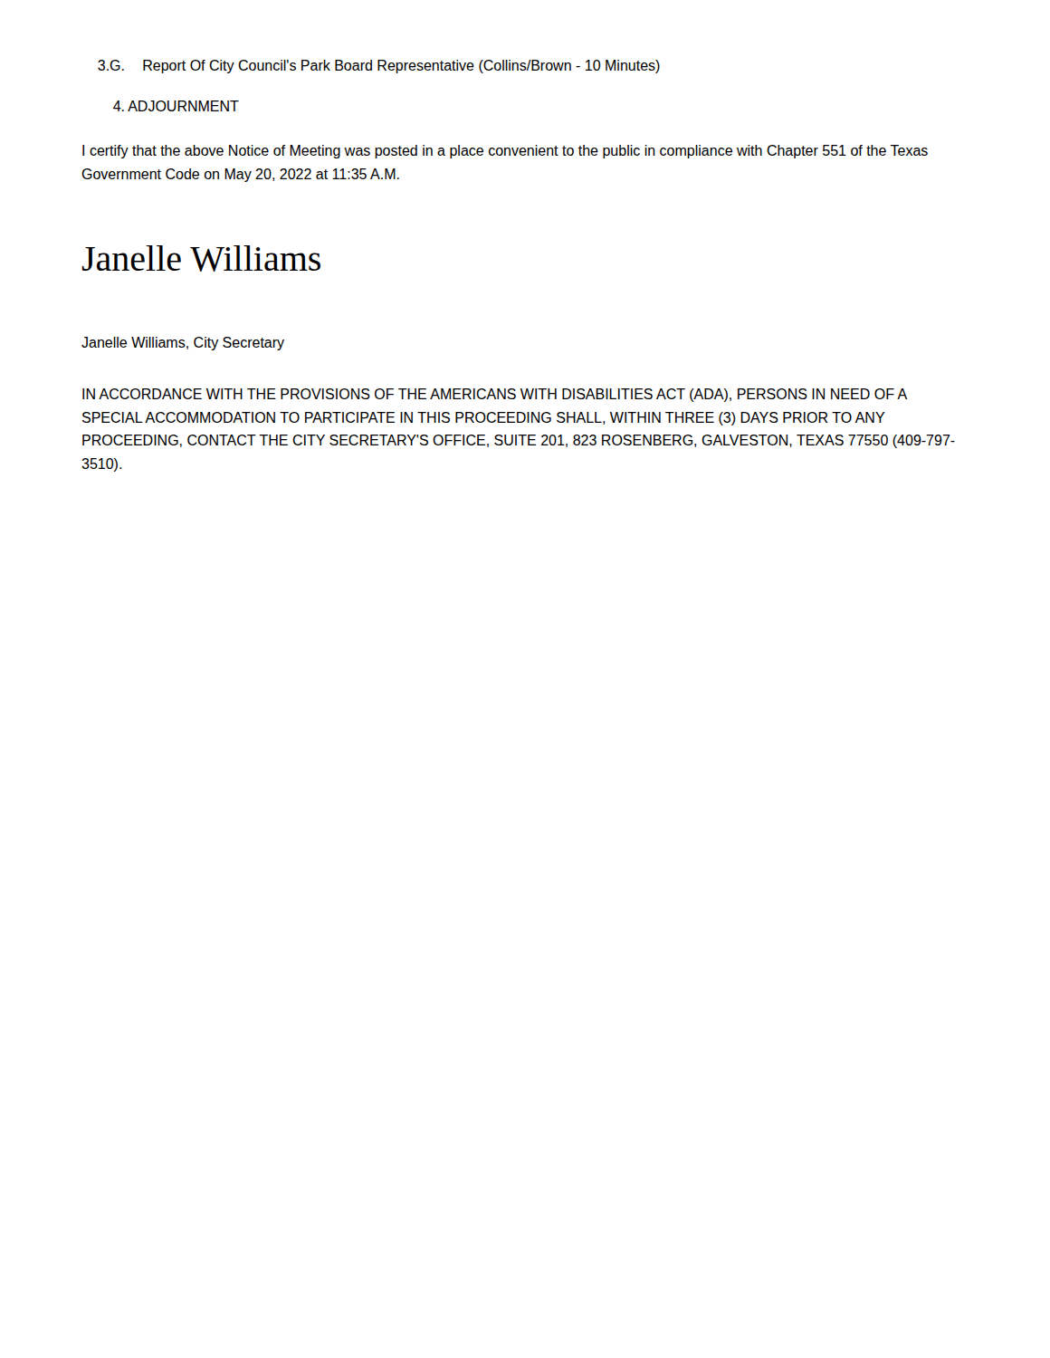3.G. Report Of City Council's Park Board Representative (Collins/Brown - 10 Minutes)
4. ADJOURNMENT
I certify that the above Notice of Meeting was posted in a place convenient to the public in compliance with Chapter 551 of the Texas Government Code on May 20, 2022 at 11:35 A.M.
Janelle Williams
Janelle Williams, City Secretary
IN ACCORDANCE WITH THE PROVISIONS OF THE AMERICANS WITH DISABILITIES ACT (ADA), PERSONS IN NEED OF A SPECIAL ACCOMMODATION TO PARTICIPATE IN THIS PROCEEDING SHALL, WITHIN THREE (3) DAYS PRIOR TO ANY PROCEEDING, CONTACT THE CITY SECRETARY'S OFFICE, SUITE 201, 823 ROSENBERG, GALVESTON, TEXAS 77550 (409-797-3510).